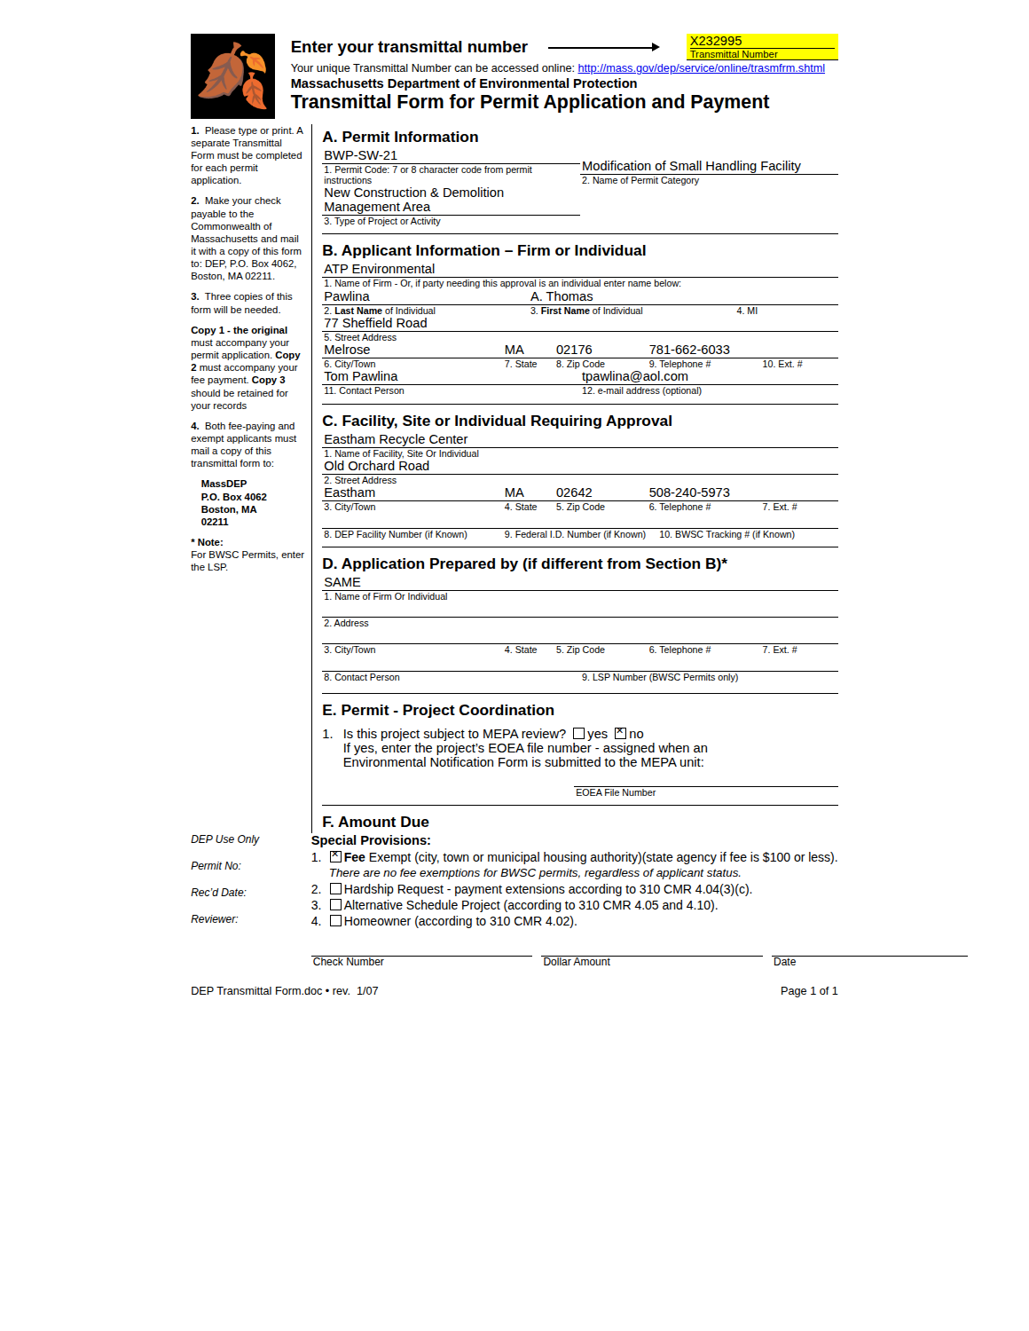🍂
Enter your transmittal number X232995 Transmittal Number
Your unique Transmittal Number can be accessed online: http://mass.gov/dep/service/online/trasmfrm.shtml
Massachusetts Department of Environmental Protection
Transmittal Form for Permit Application and Payment
1. Please type or print. A separate Transmittal Form must be completed for each permit application.
2. Make your check payable to the Commonwealth of Massachusetts and mail it with a copy of this form to: DEP, P.O. Box 4062, Boston, MA 02211.
3. Three copies of this form will be needed.
Copy 1 - the original must accompany your permit application. Copy 2 must accompany your fee payment. Copy 3 should be retained for your records
4. Both fee-paying and exempt applicants must mail a copy of this transmittal form to:
MassDEP
P.O. Box 4062
Boston, MA
02211
* Note:
For BWSC Permits, enter the LSP.
A. Permit Information
BWP-SW-21
1. Permit Code: 7 or 8 character code from permit instructions
Modification of Small Handling Facility
2. Name of Permit Category
New Construction & Demolition Management Area
3. Type of Project or Activity
B. Applicant Information – Firm or Individual
ATP Environmental
1. Name of Firm - Or, if party needing this approval is an individual enter name below:
Pawlina
2. Last Name of Individual
A. Thomas
3. First Name of Individual
4. MI
77 Sheffield Road
5. Street Address
Melrose
6. City/Town
MA
7. State
02176
8. Zip Code
781-662-6033
9. Telephone #
10. Ext. #
Tom Pawlina
11. Contact Person
tpawlina@aol.com
12. e-mail address (optional)
C. Facility, Site or Individual Requiring Approval
Eastham Recycle Center
1. Name of Facility, Site Or Individual
Old Orchard Road
2. Street Address
Eastham
3. City/Town
MA
4. State
02642
5. Zip Code
508-240-5973
6. Telephone #
7. Ext. #
8. DEP Facility Number (if Known)
9. Federal I.D. Number (if Known)
10. BWSC Tracking # (if Known)
D. Application Prepared by (if different from Section B)*
SAME
1. Name of Firm Or Individual
2. Address
3. City/Town
4. State
5. Zip Code
6. Telephone #
7. Ext. #
8. Contact Person
9. LSP Number (BWSC Permits only)
E. Permit - Project Coordination
1. Is this project subject to MEPA review? yes no
If yes, enter the project’s EOEA file number - assigned when an
Environmental Notification Form is submitted to the MEPA unit:
EOEA File Number
F. Amount Due
DEP Use Only
Permit No:
Rec’d Date:
Reviewer:
Special Provisions:
1. Fee Exempt (city, town or municipal housing authority)(state agency if fee is $100 or less).
There are no fee exemptions for BWSC permits, regardless of applicant status.
2. Hardship Request - payment extensions according to 310 CMR 4.04(3)(c).
3. Alternative Schedule Project (according to 310 CMR 4.05 and 4.10).
4. Homeowner (according to 310 CMR 4.02).
Check Number
Dollar Amount
Date
DEP Transmittal Form.doc • rev. 1/07 Page 1 of 1